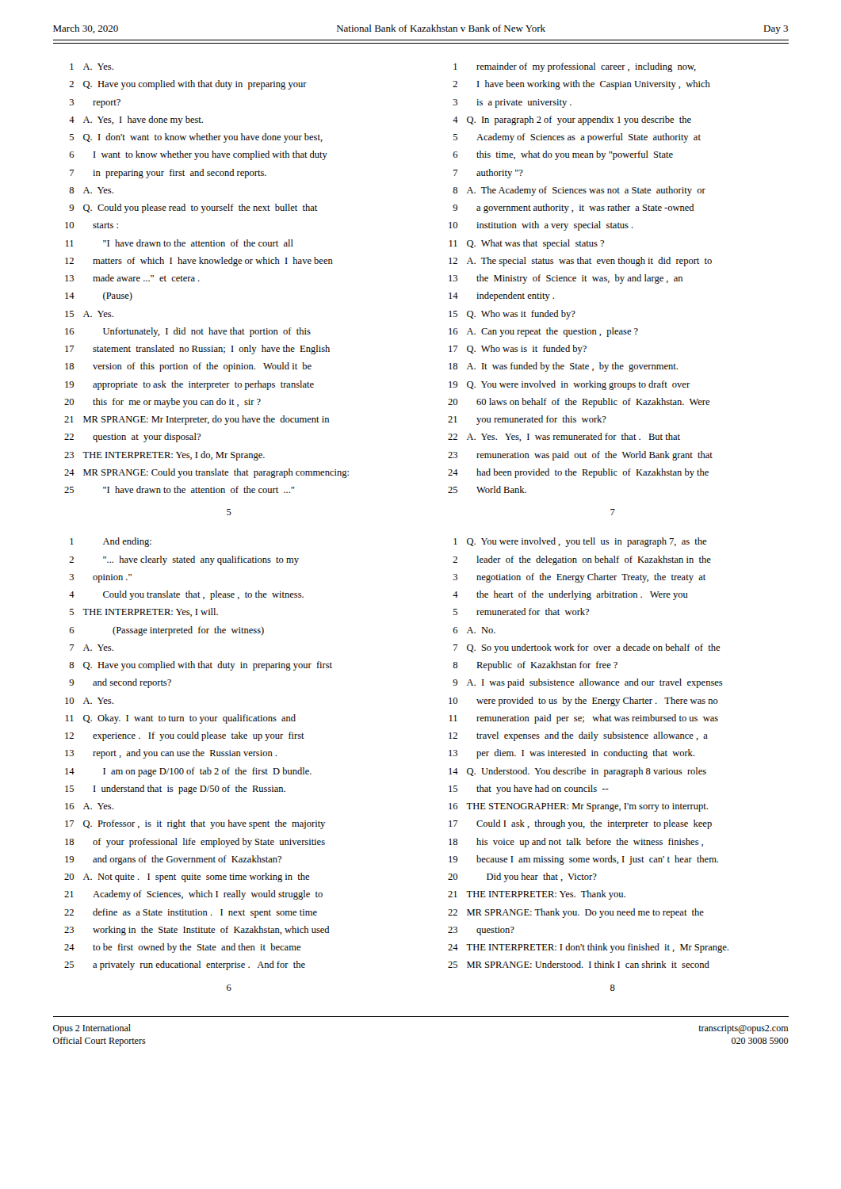March 30, 2020
National Bank of Kazakhstan v Bank of New York
Day 3
| 1 | A. Yes. |
| 2 | Q. Have you complied with that duty in preparing your |
| 3 | report? |
| 4 | A. Yes, I have done my best. |
| 5 | Q. I don't want to know whether you have done your best, |
| 6 | I want to know whether you have complied with that duty |
| 7 | in preparing your first and second reports. |
| 8 | A. Yes. |
| 9 | Q. Could you please read to yourself the next bullet that |
| 10 | starts : |
| 11 | "I have drawn to the attention of the court all |
| 12 | matters of which I have knowledge or which I have been |
| 13 | made aware ..." et cetera . |
| 14 | (Pause) |
| 15 | A. Yes. |
| 16 | Unfortunately, I did not have that portion of this |
| 17 | statement translated no Russian; I only have the English |
| 18 | version of this portion of the opinion. Would it be |
| 19 | appropriate to ask the interpreter to perhaps translate |
| 20 | this for me or maybe you can do it , sir ? |
| 21 | MR SPRANGE: Mr Interpreter, do you have the document in |
| 22 | question at your disposal? |
| 23 | THE INTERPRETER: Yes, I do, Mr Sprange. |
| 24 | MR SPRANGE: Could you translate that paragraph commencing: |
| 25 | "I have drawn to the attention of the court ..." |
5
| 1 | And ending: |
| 2 | "... have clearly stated any qualifications to my |
| 3 | opinion ." |
| 4 | Could you translate that , please , to the witness. |
| 5 | THE INTERPRETER: Yes, I will. |
| 6 | (Passage interpreted for the witness) |
| 7 | A. Yes. |
| 8 | Q. Have you complied with that duty in preparing your first |
| 9 | and second reports? |
| 10 | A. Yes. |
| 11 | Q. Okay. I want to turn to your qualifications and |
| 12 | experience . If you could please take up your first |
| 13 | report , and you can use the Russian version . |
| 14 | I am on page D/100 of tab 2 of the first D bundle. |
| 15 | I understand that is page D/50 of the Russian. |
| 16 | A. Yes. |
| 17 | Q. Professor , is it right that you have spent the majority |
| 18 | of your professional life employed by State universities |
| 19 | and organs of the Government of Kazakhstan? |
| 20 | A. Not quite . I spent quite some time working in the |
| 21 | Academy of Sciences, which I really would struggle to |
| 22 | define as a State institution . I next spent some time |
| 23 | working in the State Institute of Kazakhstan, which used |
| 24 | to be first owned by the State and then it became |
| 25 | a privately run educational enterprise . And for the |
6
| 1 | remainder of my professional career , including now, |
| 2 | I have been working with the Caspian University , which |
| 3 | is a private university . |
| 4 | Q. In paragraph 2 of your appendix 1 you describe the |
| 5 | Academy of Sciences as a powerful State authority at |
| 6 | this time, what do you mean by "powerful State |
| 7 | authority "? |
| 8 | A. The Academy of Sciences was not a State authority or |
| 9 | a government authority , it was rather a State -owned |
| 10 | institution with a very special status . |
| 11 | Q. What was that special status ? |
| 12 | A. The special status was that even though it did report to |
| 13 | the Ministry of Science it was, by and large , an |
| 14 | independent entity . |
| 15 | Q. Who was it funded by? |
| 16 | A. Can you repeat the question , please ? |
| 17 | Q. Who was is it funded by? |
| 18 | A. It was funded by the State , by the government. |
| 19 | Q. You were involved in working groups to draft over |
| 20 | 60 laws on behalf of the Republic of Kazakhstan. Were |
| 21 | you remunerated for this work? |
| 22 | A. Yes. Yes, I was remunerated for that . But that |
| 23 | remuneration was paid out of the World Bank grant that |
| 24 | had been provided to the Republic of Kazakhstan by the |
| 25 | World Bank. |
7
| 1 | Q. You were involved , you tell us in paragraph 7, as the |
| 2 | leader of the delegation on behalf of Kazakhstan in the |
| 3 | negotiation of the Energy Charter Treaty, the treaty at |
| 4 | the heart of the underlying arbitration . Were you |
| 5 | remunerated for that work? |
| 6 | A. No. |
| 7 | Q. So you undertook work for over a decade on behalf of the |
| 8 | Republic of Kazakhstan for free ? |
| 9 | A. I was paid subsistence allowance and our travel expenses |
| 10 | were provided to us by the Energy Charter . There was no |
| 11 | remuneration paid per se; what was reimbursed to us was |
| 12 | travel expenses and the daily subsistence allowance , a |
| 13 | per diem. I was interested in conducting that work. |
| 14 | Q. Understood. You describe in paragraph 8 various roles |
| 15 | that you have had on councils -- |
| 16 | THE STENOGRAPHER: Mr Sprange, I'm sorry to interrupt. |
| 17 | Could I ask , through you, the interpreter to please keep |
| 18 | his voice up and not talk before the witness finishes , |
| 19 | because I am missing some words, I just can' t hear them. |
| 20 | Did you hear that , Victor? |
| 21 | THE INTERPRETER: Yes. Thank you. |
| 22 | MR SPRANGE: Thank you. Do you need me to repeat the |
| 23 | question? |
| 24 | THE INTERPRETER: I don't think you finished it , Mr Sprange. |
| 25 | MR SPRANGE: Understood. I think I can shrink it second |
8
Opus 2 International
Official Court Reporters
transcripts@opus2.com
020 3008 5900